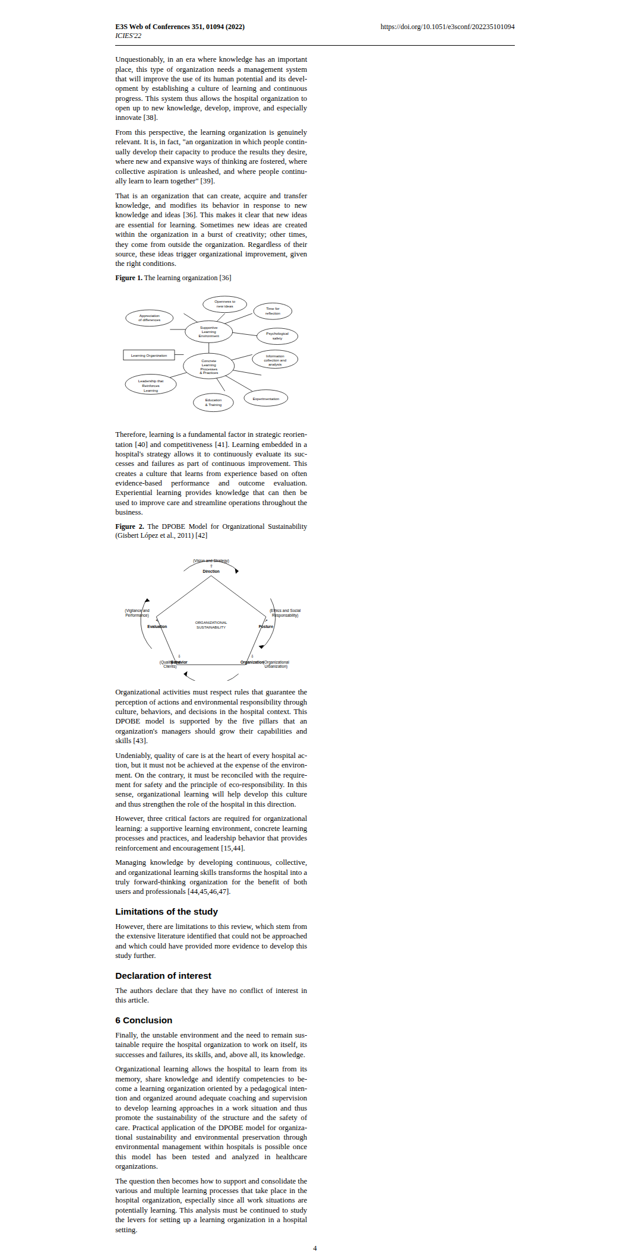E3S Web of Conferences 351, 01094 (2022)
ICIES'22
https://doi.org/10.1051/e3sconf/202235101094
Unquestionably, in an era where knowledge has an important place, this type of organization needs a management system that will improve the use of its human potential and its development by establishing a culture of learning and continuous progress. This system thus allows the hospital organization to open up to new knowledge, develop, improve, and especially innovate [38].
From this perspective, the learning organization is genuinely relevant. It is, in fact, "an organization in which people continually develop their capacity to produce the results they desire, where new and expansive ways of thinking are fostered, where collective aspiration is unleashed, and where people continually learn to learn together" [39].
That is an organization that can create, acquire and transfer knowledge, and modifies its behavior in response to new knowledge and ideas [36]. This makes it clear that new ideas are essential for learning. Sometimes new ideas are created within the organization in a burst of creativity; other times, they come from outside the organization. Regardless of their source, these ideas trigger organizational improvement, given the right conditions.
Figure 1. The learning organization [36]
Openness to new ideas Time for reflection Appreciation of differences Psychological safety Supportive Learning Environment Learning Organization Concrete Learning Processes & Practices Information collection and analysis Leadership that Reinforces Learning Education & Training Experimentation
Therefore, learning is a fundamental factor in strategic reorientation [40] and competitiveness [41]. Learning embedded in a hospital's strategy allows it to continuously evaluate its successes and failures as part of continuous improvement. This creates a culture that learns from experience based on often evidence-based performance and outcome evaluation. Experiential learning provides knowledge that can then be used to improve care and streamline operations throughout the business.
Figure 2. The DPOBE Model for Organizational Sustainability (Gisbert López et al., 2011) [42]
ORGANIZATIONAL SUSTAINABILITY (Vision and Strategy) ⇧ Direction (Ethics and Social Responsability) ↗ Posture (Organizational Urbanization) ⇩ Organization (Quality and Clients) ⇩ Behavior (Vigilance and Performance) ↖ Evaluation
Organizational activities must respect rules that guarantee the perception of actions and environmental responsibility through culture, behaviors, and decisions in the hospital context. This DPOBE model is supported by the five pillars that an organization's managers should grow their capabilities and skills [43].
Undeniably, quality of care is at the heart of every hospital action, but it must not be achieved at the expense of the environment. On the contrary, it must be reconciled with the requirement for safety and the principle of eco-responsibility. In this sense, organizational learning will help develop this culture and thus strengthen the role of the hospital in this direction.
However, three critical factors are required for organizational learning: a supportive learning environment, concrete learning processes and practices, and leadership behavior that provides reinforcement and encouragement [15,44].
Managing knowledge by developing continuous, collective, and organizational learning skills transforms the hospital into a truly forward-thinking organization for the benefit of both users and professionals [44,45,46,47].
Limitations of the study
However, there are limitations to this review, which stem from the extensive literature identified that could not be approached and which could have provided more evidence to develop this study further.
Declaration of interest
The authors declare that they have no conflict of interest in this article.
6 Conclusion
Finally, the unstable environment and the need to remain sustainable require the hospital organization to work on itself, its successes and failures, its skills, and, above all, its knowledge.
Organizational learning allows the hospital to learn from its memory, share knowledge and identify competencies to become a learning organization oriented by a pedagogical intention and organized around adequate coaching and supervision to develop learning approaches in a work situation and thus promote the sustainability of the structure and the safety of care. Practical application of the DPOBE model for organizational sustainability and environmental preservation through environmental management within hospitals is possible once this model has been tested and analyzed in healthcare organizations.
The question then becomes how to support and consolidate the various and multiple learning processes that take place in the hospital organization, especially since all work situations are potentially learning. This analysis must be continued to study the levers for setting up a learning organization in a hospital setting.
4